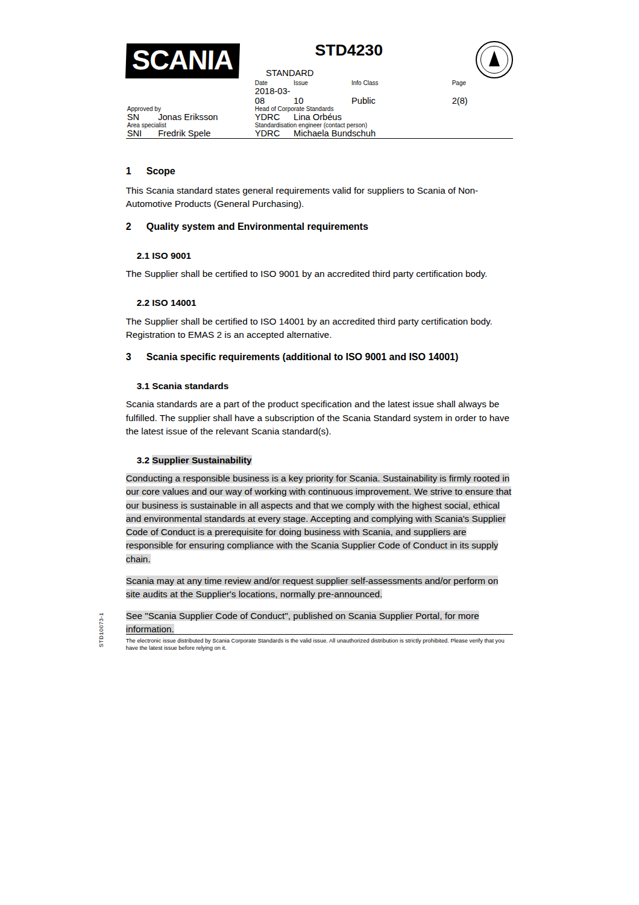SCANIA
STD4230
STANDARD
| | | Date | Issue | Info Class | Page |
| | | 2018-03-08 | 10 | Public | 2(8) |
| Approved by | Head of Corporate Standards |
| SN | Jonas Eriksson | YDRC | Lina Orbéus |
| Area specialist | Standardisation engineer (contact person) |
| SNI | Fredrik Spele | YDRC | Michaela Bundschuh |
1 Scope
This Scania standard states general requirements valid for suppliers to Scania of Non-Automotive Products (General Purchasing).
2 Quality system and Environmental requirements
2.1 ISO 9001
The Supplier shall be certified to ISO 9001 by an accredited third party certification body.
2.2 ISO 14001
The Supplier shall be certified to ISO 14001 by an accredited third party certification body. Registration to EMAS 2 is an accepted alternative.
3 Scania specific requirements (additional to ISO 9001 and ISO 14001)
3.1 Scania standards
Scania standards are a part of the product specification and the latest issue shall always be fulfilled. The supplier shall have a subscription of the Scania Standard system in order to have the latest issue of the relevant Scania standard(s).
3.2 Supplier Sustainability
Conducting a responsible business is a key priority for Scania. Sustainability is firmly rooted in our core values and our way of working with continuous improvement. We strive to ensure that our business is sustainable in all aspects and that we comply with the highest social, ethical and environmental standards at every stage. Accepting and complying with Scania's Supplier Code of Conduct is a prerequisite for doing business with Scania, and suppliers are responsible for ensuring compliance with the Scania Supplier Code of Conduct in its supply chain.
Scania may at any time review and/or request supplier self-assessments and/or perform on site audits at the Supplier's locations, normally pre-announced.
See "Scania Supplier Code of Conduct", published on Scania Supplier Portal, for more information.
STD10073-1
The electronic issue distributed by Scania Corporate Standards is the valid issue. All unauthorized distribution is strictly prohibited. Please verify that you have the latest issue before relying on it.